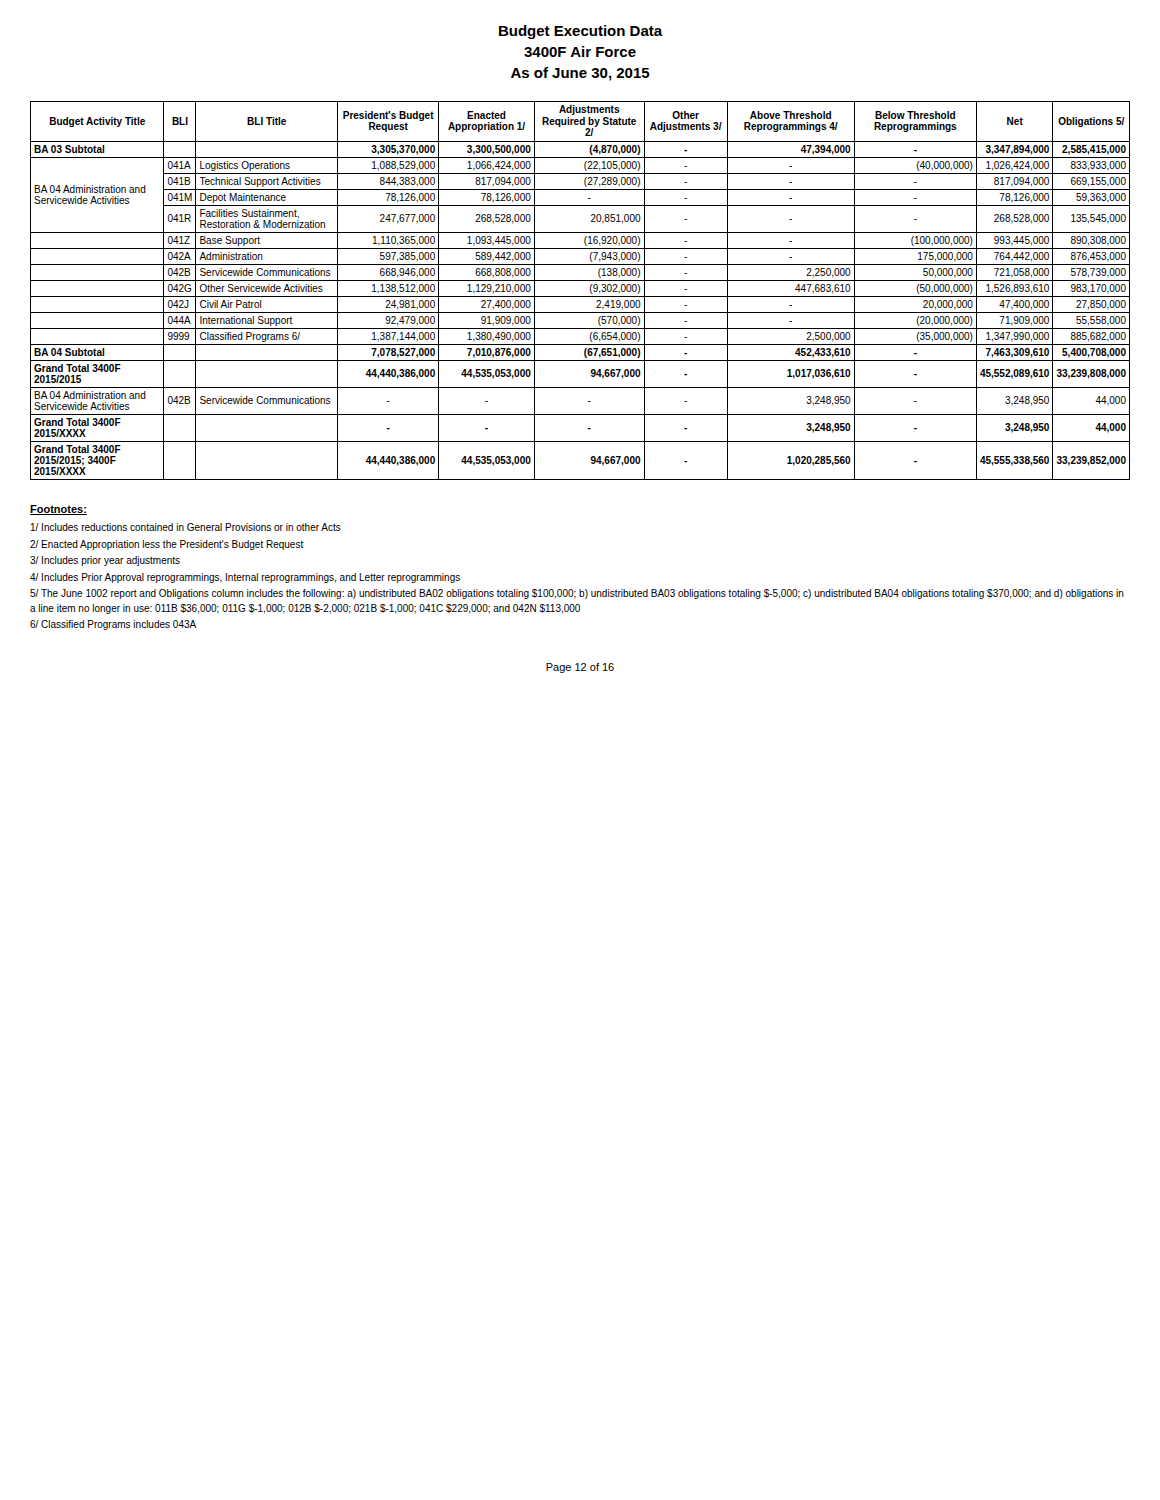Budget Execution Data
3400F Air Force
As of June 30, 2015
| Budget Activity Title | BLI | BLI Title | President's Budget Request | Enacted Appropriation 1/ | Adjustments Required by Statute 2/ | Other Adjustments 3/ | Above Threshold Reprogrammings 4/ | Below Threshold Reprogrammings | Net | Obligations 5/ |
| --- | --- | --- | --- | --- | --- | --- | --- | --- | --- | --- |
| BA 03 Subtotal | | | 3,305,370,000 | 3,300,500,000 | (4,870,000) | - | 47,394,000 | - | 3,347,894,000 | 2,585,415,000 |
| BA 04 Administration and Servicewide Activities | 041A | Logistics Operations | 1,088,529,000 | 1,066,424,000 | (22,105,000) | - | - | (40,000,000) | 1,026,424,000 | 833,933,000 |
| 041B | Technical Support Activities | 844,383,000 | 817,094,000 | (27,289,000) | - | - | - | 817,094,000 | 669,155,000 |
| 041M | Depot Maintenance | 78,126,000 | 78,126,000 | - | - | - | - | 78,126,000 | 59,363,000 |
| 041R | Facilities Sustainment, Restoration & Modernization | 247,677,000 | 268,528,000 | 20,851,000 | - | - | - | 268,528,000 | 135,545,000 |
| | 041Z | Base Support | 1,110,365,000 | 1,093,445,000 | (16,920,000) | - | - | (100,000,000) | 993,445,000 | 890,308,000 |
| | 042A | Administration | 597,385,000 | 589,442,000 | (7,943,000) | - | - | 175,000,000 | 764,442,000 | 876,453,000 |
| | 042B | Servicewide Communications | 668,946,000 | 668,808,000 | (138,000) | - | 2,250,000 | 50,000,000 | 721,058,000 | 578,739,000 |
| | 042G | Other Servicewide Activities | 1,138,512,000 | 1,129,210,000 | (9,302,000) | - | 447,683,610 | (50,000,000) | 1,526,893,610 | 983,170,000 |
| | 042J | Civil Air Patrol | 24,981,000 | 27,400,000 | 2,419,000 | - | - | 20,000,000 | 47,400,000 | 27,850,000 |
| | 044A | International Support | 92,479,000 | 91,909,000 | (570,000) | - | - | (20,000,000) | 71,909,000 | 55,558,000 |
| | 9999 | Classified Programs 6/ | 1,387,144,000 | 1,380,490,000 | (6,654,000) | - | 2,500,000 | (35,000,000) | 1,347,990,000 | 885,682,000 |
| BA 04 Subtotal | | | 7,078,527,000 | 7,010,876,000 | (67,651,000) | - | 452,433,610 | - | 7,463,309,610 | 5,400,708,000 |
| Grand Total 3400F 2015/2015 | | | 44,440,386,000 | 44,535,053,000 | 94,667,000 | - | 1,017,036,610 | - | 45,552,089,610 | 33,239,808,000 |
| BA 04 Administration and Servicewide Activities | 042B | Servicewide Communications | - | - | - | - | 3,248,950 | - | 3,248,950 | 44,000 |
| Grand Total 3400F 2015/XXXX | | | - | - | - | - | 3,248,950 | - | 3,248,950 | 44,000 |
| Grand Total 3400F 2015/2015; 3400F 2015/XXXX | | | 44,440,386,000 | 44,535,053,000 | 94,667,000 | - | 1,020,285,560 | - | 45,555,338,560 | 33,239,852,000 |
Footnotes:
1/ Includes reductions contained in General Provisions or in other Acts
2/ Enacted Appropriation less the President's Budget Request
3/ Includes prior year adjustments
4/ Includes Prior Approval reprogrammings, Internal reprogrammings, and Letter reprogrammings
5/ The June 1002 report and Obligations column includes the following: a) undistributed BA02 obligations totaling $100,000; b) undistributed BA03 obligations totaling $-5,000; c) undistributed BA04 obligations totaling $370,000; and d) obligations in a line item no longer in use: 011B $36,000; 011G $-1,000; 012B $-2,000; 021B $-1,000; 041C $229,000; and 042N $113,000
6/ Classified Programs includes 043A
Page 12 of 16